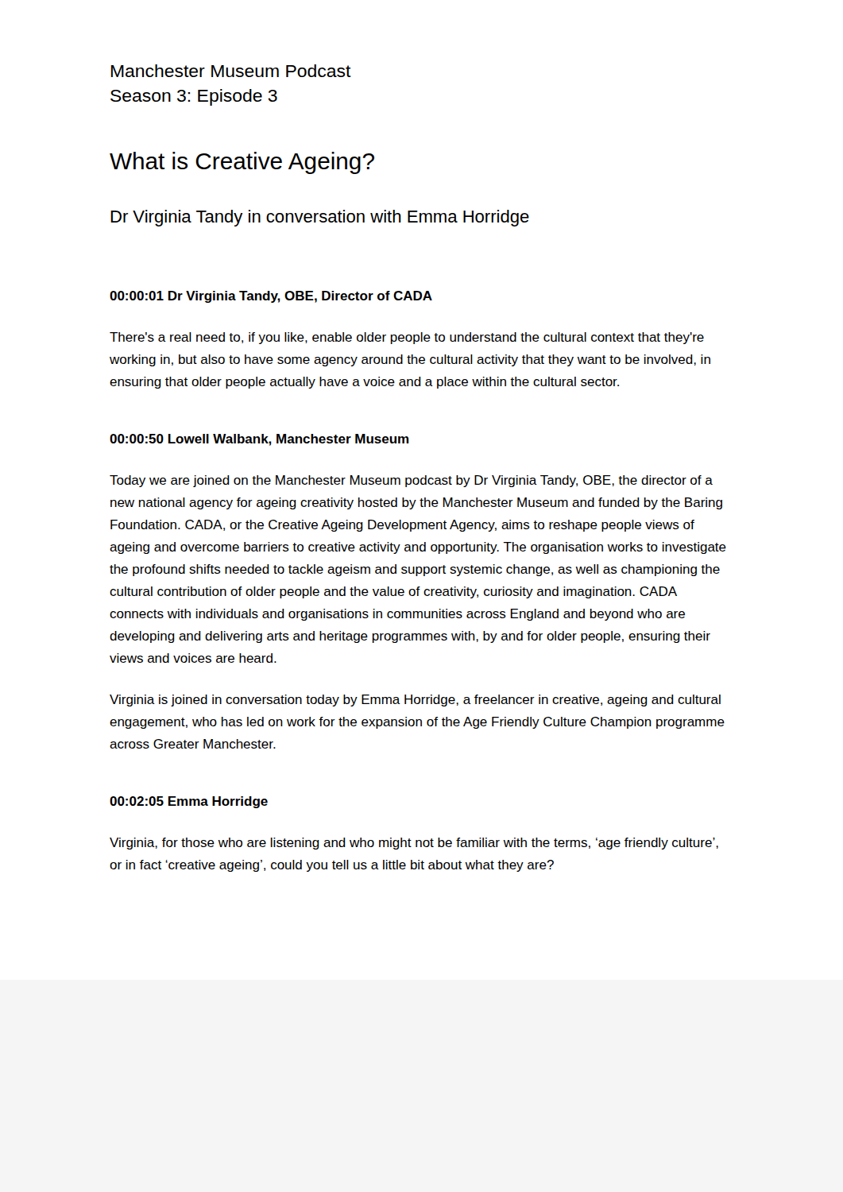Manchester Museum Podcast
Season 3: Episode 3
What is Creative Ageing?
Dr Virginia Tandy in conversation with Emma Horridge
00:00:01 Dr Virginia Tandy, OBE, Director of CADA
There's a real need to, if you like, enable older people to understand the cultural context that they're working in, but also to have some agency around the cultural activity that they want to be involved, in ensuring that older people actually have a voice and a place within the cultural sector.
00:00:50 Lowell Walbank, Manchester Museum
Today we are joined on the Manchester Museum podcast by Dr Virginia Tandy, OBE, the director of a new national agency for ageing creativity hosted by the Manchester Museum and funded by the Baring Foundation. CADA, or the Creative Ageing Development Agency, aims to reshape people views of ageing and overcome barriers to creative activity and opportunity. The organisation works to investigate the profound shifts needed to tackle ageism and support systemic change, as well as championing the cultural contribution of older people and the value of creativity, curiosity and imagination. CADA connects with individuals and organisations in communities across England and beyond who are developing and delivering arts and heritage programmes with, by and for older people, ensuring their views and voices are heard.
Virginia is joined in conversation today by Emma Horridge, a freelancer in creative, ageing and cultural engagement, who has led on work for the expansion of the Age Friendly Culture Champion programme across Greater Manchester.
00:02:05 Emma Horridge
Virginia, for those who are listening and who might not be familiar with the terms, ‘age friendly culture’, or in fact ‘creative ageing’, could you tell us a little bit about what they are?